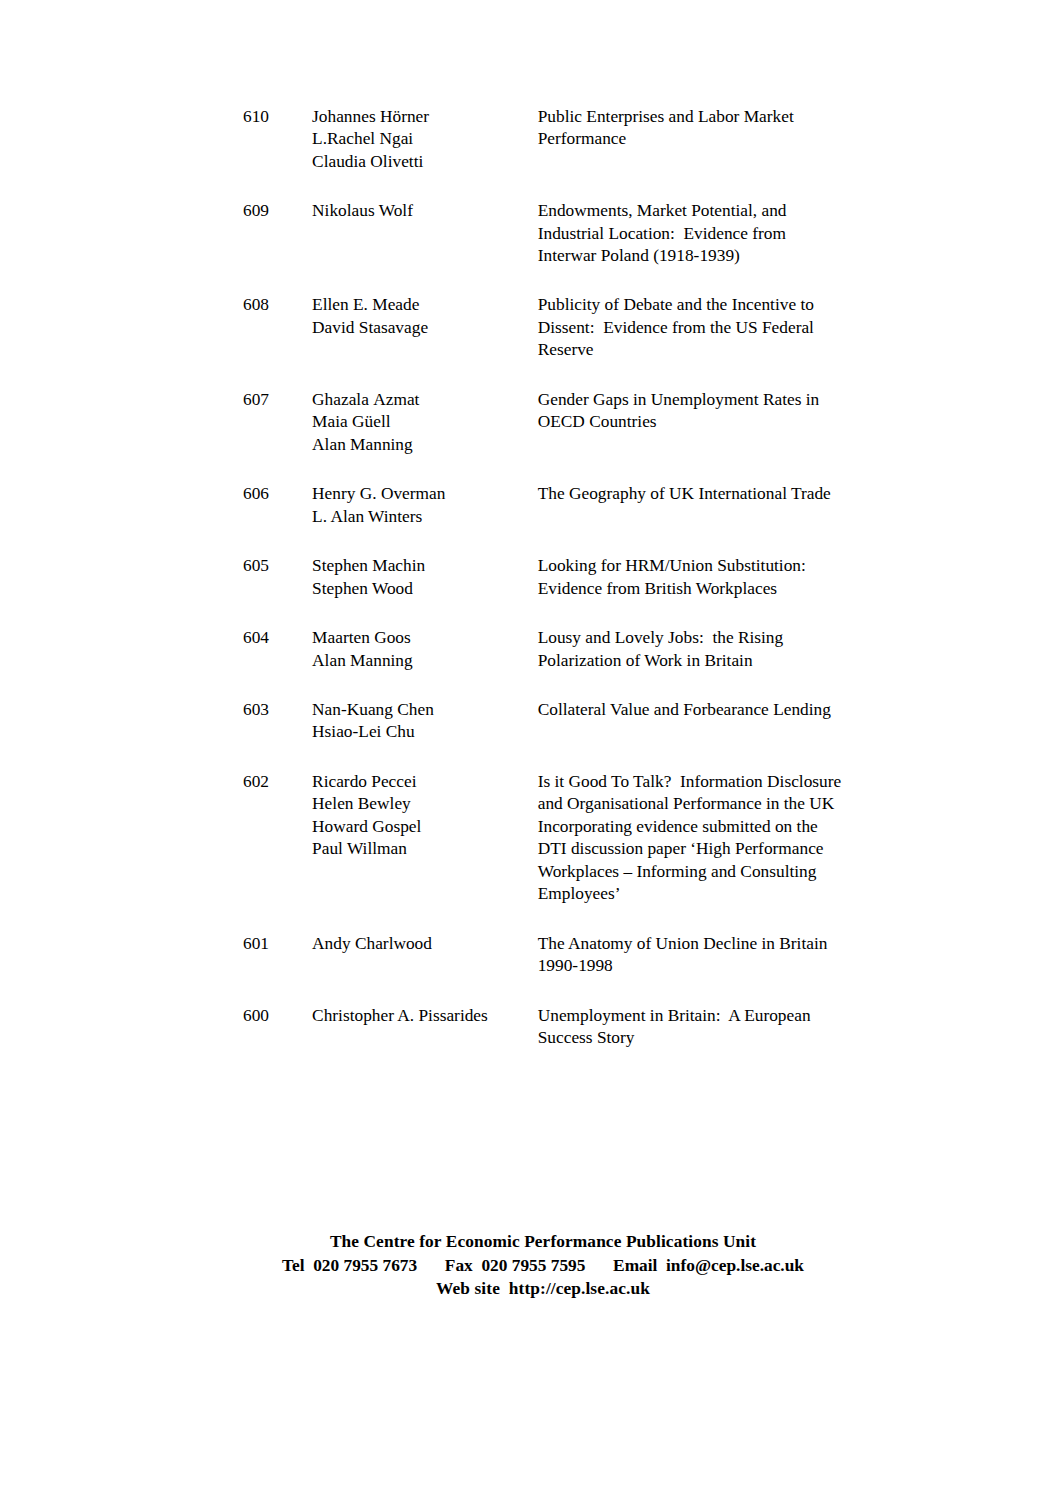| 610 | Johannes Hörner L.Rachel Ngai Claudia Olivetti | Public Enterprises and Labor Market Performance |
| 609 | Nikolaus Wolf | Endowments, Market Potential, and Industrial Location: Evidence from Interwar Poland (1918-1939) |
| 608 | Ellen E. Meade David Stasavage | Publicity of Debate and the Incentive to Dissent: Evidence from the US Federal Reserve |
| 607 | Ghazala Azmat Maia Güell Alan Manning | Gender Gaps in Unemployment Rates in OECD Countries |
| 606 | Henry G. Overman L. Alan Winters | The Geography of UK International Trade |
| 605 | Stephen Machin Stephen Wood | Looking for HRM/Union Substitution: Evidence from British Workplaces |
| 604 | Maarten Goos Alan Manning | Lousy and Lovely Jobs: the Rising Polarization of Work in Britain |
| 603 | Nan-Kuang Chen Hsiao-Lei Chu | Collateral Value and Forbearance Lending |
| 602 | Ricardo Peccei Helen Bewley Howard Gospel Paul Willman | Is it Good To Talk? Information Disclosure and Organisational Performance in the UK Incorporating evidence submitted on the DTI discussion paper ‘High Performance Workplaces – Informing and Consulting Employees’ |
| 601 | Andy Charlwood | The Anatomy of Union Decline in Britain 1990-1998 |
| 600 | Christopher A. Pissarides | Unemployment in Britain: A European Success Story |
The Centre for Economic Performance Publications Unit
Tel 020 7955 7673 Fax 020 7955 7595 Email info@cep.lse.ac.uk
Web site http://cep.lse.ac.uk